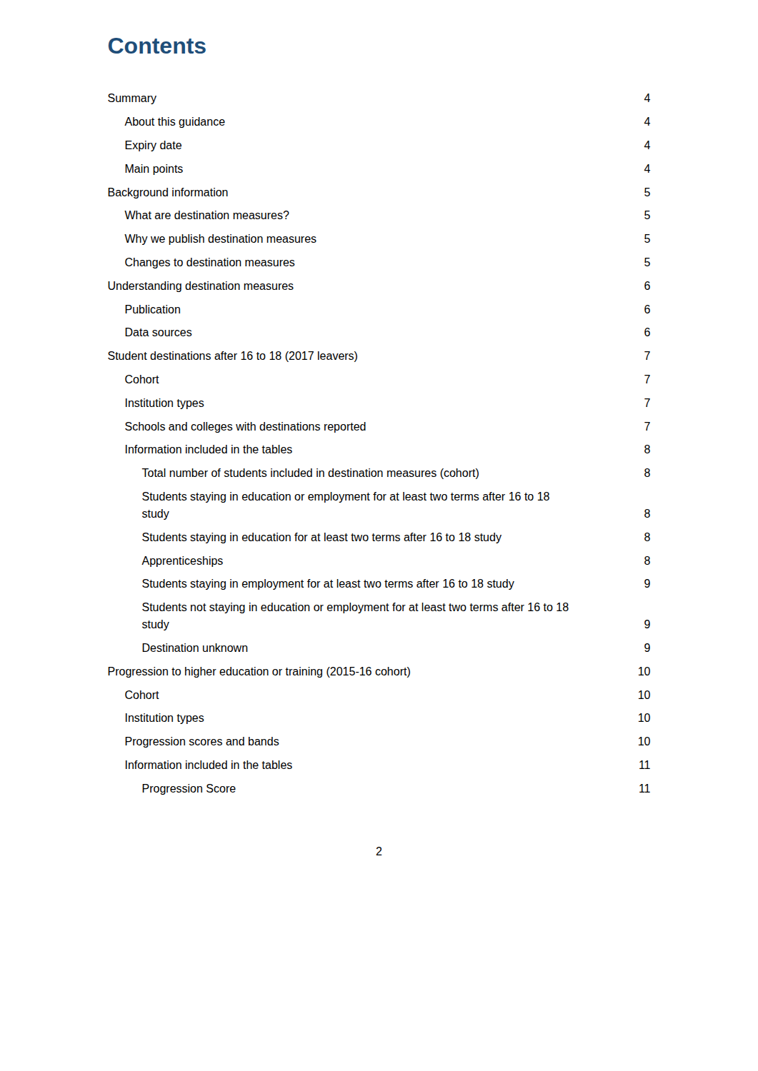Contents
Summary 4
About this guidance 4
Expiry date 4
Main points 4
Background information 5
What are destination measures? 5
Why we publish destination measures 5
Changes to destination measures 5
Understanding destination measures 6
Publication 6
Data sources 6
Student destinations after 16 to 18 (2017 leavers) 7
Cohort 7
Institution types 7
Schools and colleges with destinations reported 7
Information included in the tables 8
Total number of students included in destination measures (cohort) 8
Students staying in education or employment for at least two terms after 16 to 18 study 8
Students staying in education for at least two terms after 16 to 18 study 8
Apprenticeships 8
Students staying in employment for at least two terms after 16 to 18 study 9
Students not staying in education or employment for at least two terms after 16 to 18 study 9
Destination unknown 9
Progression to higher education or training (2015-16 cohort) 10
Cohort 10
Institution types 10
Progression scores and bands 10
Information included in the tables 11
Progression Score 11
2